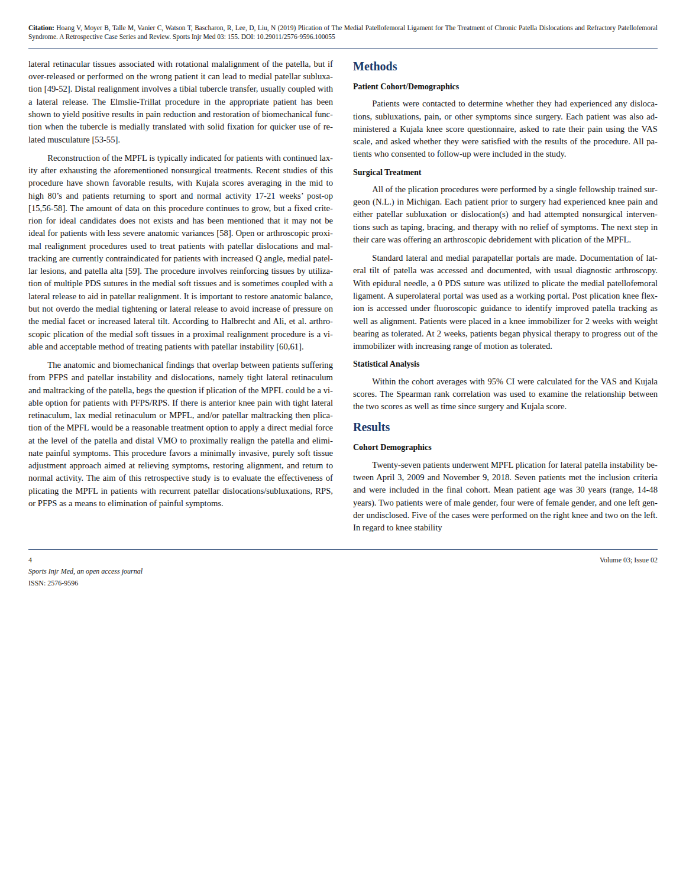Citation: Hoang V, Moyer B, Talle M, Vanier C, Watson T, Bascharon, R, Lee, D, Liu, N (2019) Plication of The Medial Patellofemoral Ligament for The Treatment of Chronic Patella Dislocations and Refractory Patellofemoral Syndrome. A Retrospective Case Series and Review. Sports Injr Med 03: 155. DOI: 10.29011/2576-9596.100055
lateral retinacular tissues associated with rotational malalignment of the patella, but if over-released or performed on the wrong patient it can lead to medial patellar subluxation [49-52]. Distal realignment involves a tibial tubercle transfer, usually coupled with a lateral release. The Elmslie-Trillat procedure in the appropriate patient has been shown to yield positive results in pain reduction and restoration of biomechanical function when the tubercle is medially translated with solid fixation for quicker use of related musculature [53-55].
Reconstruction of the MPFL is typically indicated for patients with continued laxity after exhausting the aforementioned nonsurgical treatments. Recent studies of this procedure have shown favorable results, with Kujala scores averaging in the mid to high 80’s and patients returning to sport and normal activity 17-21 weeks’ post-op [15,56-58]. The amount of data on this procedure continues to grow, but a fixed criterion for ideal candidates does not exists and has been mentioned that it may not be ideal for patients with less severe anatomic variances [58]. Open or arthroscopic proximal realignment procedures used to treat patients with patellar dislocations and maltracking are currently contraindicated for patients with increased Q angle, medial patellar lesions, and patella alta [59]. The procedure involves reinforcing tissues by utilization of multiple PDS sutures in the medial soft tissues and is sometimes coupled with a lateral release to aid in patellar realignment. It is important to restore anatomic balance, but not overdo the medial tightening or lateral release to avoid increase of pressure on the medial facet or increased lateral tilt. According to Halbrecht and Ali, et al. arthroscopic plication of the medial soft tissues in a proximal realignment procedure is a viable and acceptable method of treating patients with patellar instability [60,61].
The anatomic and biomechanical findings that overlap between patients suffering from PFPS and patellar instability and dislocations, namely tight lateral retinaculum and maltracking of the patella, begs the question if plication of the MPFL could be a viable option for patients with PFPS/RPS. If there is anterior knee pain with tight lateral retinaculum, lax medial retinaculum or MPFL, and/or patellar maltracking then plication of the MPFL would be a reasonable treatment option to apply a direct medial force at the level of the patella and distal VMO to proximally realign the patella and eliminate painful symptoms. This procedure favors a minimally invasive, purely soft tissue adjustment approach aimed at relieving symptoms, restoring alignment, and return to normal activity. The aim of this retrospective study is to evaluate the effectiveness of plicating the MPFL in patients with recurrent patellar dislocations/subluxations, RPS, or PFPS as a means to elimination of painful symptoms.
Methods
Patient Cohort/Demographics
Patients were contacted to determine whether they had experienced any dislocations, subluxations, pain, or other symptoms since surgery. Each patient was also administered a Kujala knee score questionnaire, asked to rate their pain using the VAS scale, and asked whether they were satisfied with the results of the procedure. All patients who consented to follow-up were included in the study.
Surgical Treatment
All of the plication procedures were performed by a single fellowship trained surgeon (N.L.) in Michigan. Each patient prior to surgery had experienced knee pain and either patellar subluxation or dislocation(s) and had attempted nonsurgical interventions such as taping, bracing, and therapy with no relief of symptoms. The next step in their care was offering an arthroscopic debridement with plication of the MPFL.
Standard lateral and medial parapatellar portals are made. Documentation of lateral tilt of patella was accessed and documented, with usual diagnostic arthroscopy. With epidural needle, a 0 PDS suture was utilized to plicate the medial patellofemoral ligament. A superolateral portal was used as a working portal. Post plication knee flexion is accessed under fluoroscopic guidance to identify improved patella tracking as well as alignment. Patients were placed in a knee immobilizer for 2 weeks with weight bearing as tolerated. At 2 weeks, patients began physical therapy to progress out of the immobilizer with increasing range of motion as tolerated.
Statistical Analysis
Within the cohort averages with 95% CI were calculated for the VAS and Kujala scores. The Spearman rank correlation was used to examine the relationship between the two scores as well as time since surgery and Kujala score.
Results
Cohort Demographics
Twenty-seven patients underwent MPFL plication for lateral patella instability between April 3, 2009 and November 9, 2018. Seven patients met the inclusion criteria and were included in the final cohort. Mean patient age was 30 years (range, 14-48 years). Two patients were of male gender, four were of female gender, and one left gender undisclosed. Five of the cases were performed on the right knee and two on the left. In regard to knee stability
4
Sports Injr Med, an open access journal
ISSN: 2576-9596
Volume 03; Issue 02